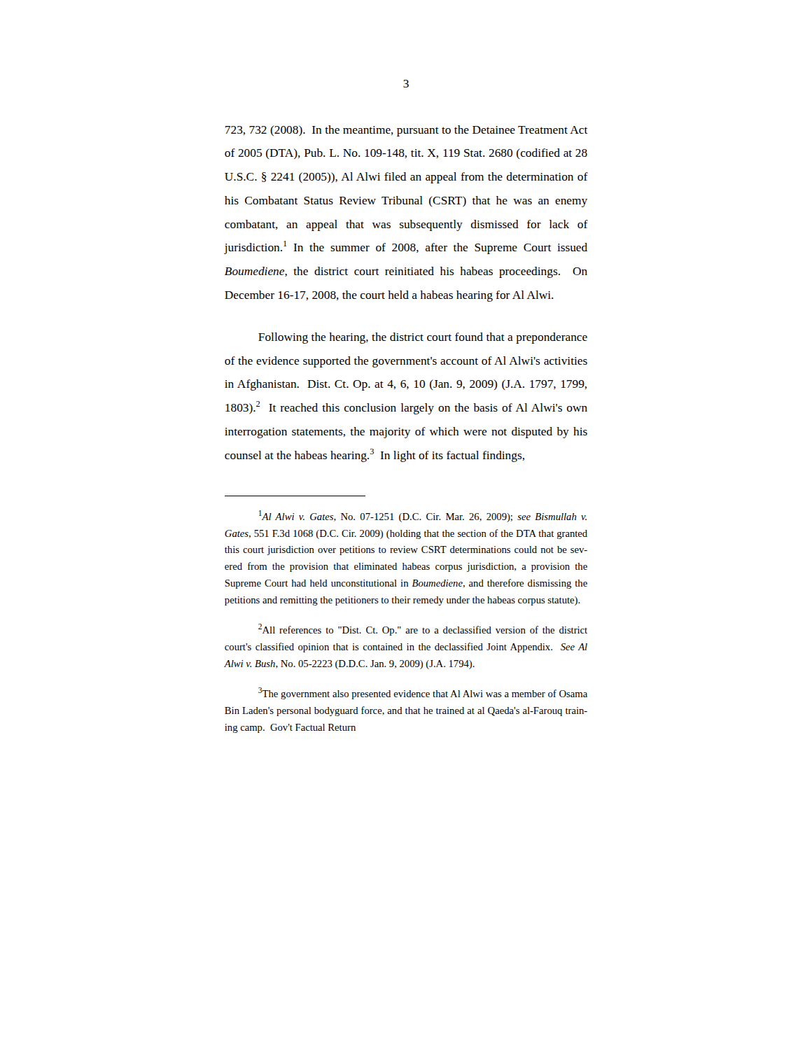3
723, 732 (2008). In the meantime, pursuant to the Detainee Treatment Act of 2005 (DTA), Pub. L. No. 109-148, tit. X, 119 Stat. 2680 (codified at 28 U.S.C. § 2241 (2005)), Al Alwi filed an appeal from the determination of his Combatant Status Review Tribunal (CSRT) that he was an enemy combatant, an appeal that was subsequently dismissed for lack of jurisdiction.1 In the summer of 2008, after the Supreme Court issued Boumediene, the district court reinitiated his habeas proceedings. On December 16-17, 2008, the court held a habeas hearing for Al Alwi.
Following the hearing, the district court found that a preponderance of the evidence supported the government's account of Al Alwi's activities in Afghanistan. Dist. Ct. Op. at 4, 6, 10 (Jan. 9, 2009) (J.A. 1797, 1799, 1803).2 It reached this conclusion largely on the basis of Al Alwi's own interrogation statements, the majority of which were not disputed by his counsel at the habeas hearing.3 In light of its factual findings,
1 Al Alwi v. Gates, No. 07-1251 (D.C. Cir. Mar. 26, 2009); see Bismullah v. Gates, 551 F.3d 1068 (D.C. Cir. 2009) (holding that the section of the DTA that granted this court jurisdiction over petitions to review CSRT determinations could not be severed from the provision that eliminated habeas corpus jurisdiction, a provision the Supreme Court had held unconstitutional in Boumediene, and therefore dismissing the petitions and remitting the petitioners to their remedy under the habeas corpus statute).
2 All references to "Dist. Ct. Op." are to a declassified version of the district court's classified opinion that is contained in the declassified Joint Appendix. See Al Alwi v. Bush, No. 05-2223 (D.D.C. Jan. 9, 2009) (J.A. 1794).
3 The government also presented evidence that Al Alwi was a member of Osama Bin Laden's personal bodyguard force, and that he trained at al Qaeda's al-Farouq training camp. Gov't Factual Return